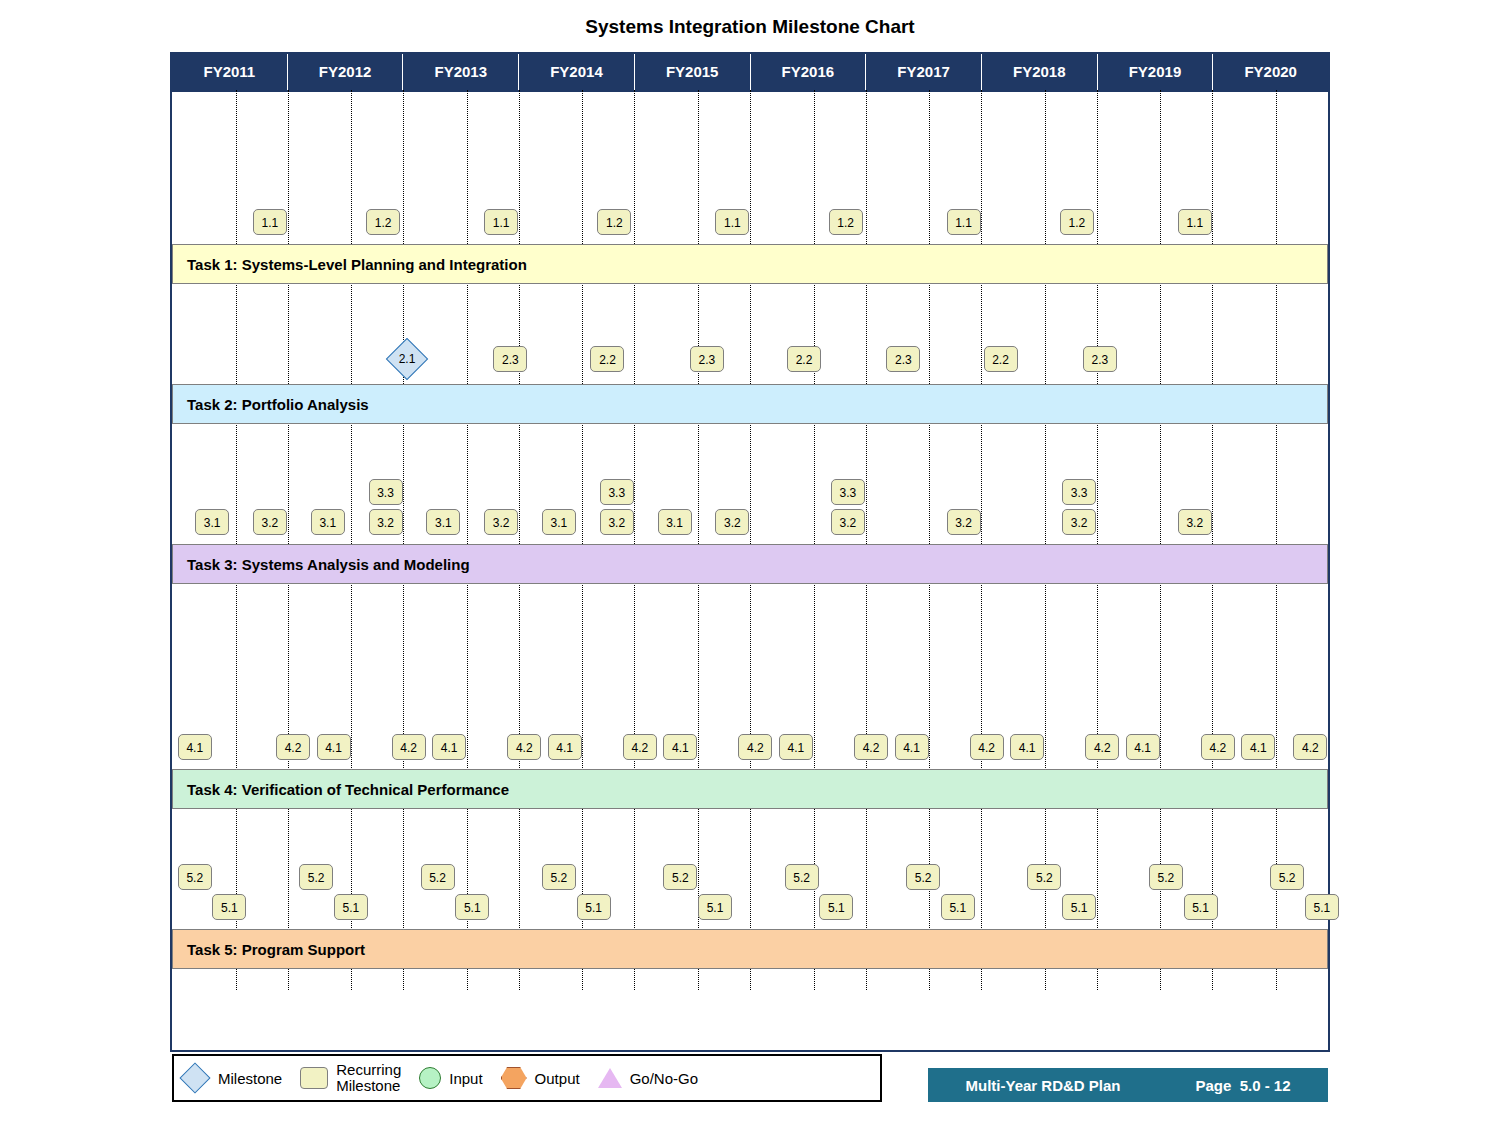Systems Integration Milestone Chart
FY2011
FY2012
FY2013
FY2014
FY2015
FY2016
FY2017
FY2018
FY2019
FY2020
1.1
1.2
1.1
1.2
1.1
1.2
1.1
1.2
1.1
Task 1: Systems-Level Planning and Integration
2.1
2.3
2.2
2.3
2.2
2.3
2.2
2.3
Task 2: Portfolio Analysis
3.3
3.3
3.3
3.3
3.1
3.2
3.1
3.2
3.1
3.2
3.1
3.2
3.1
3.2
3.2
3.2
3.2
3.2
Task 3: Systems Analysis and Modeling
4.1
4.2
4.1
4.2
4.1
4.2
4.1
4.2
4.1
4.2
4.1
4.2
4.1
4.2
4.1
4.2
4.1
4.2
4.1
4.2
Task 4: Verification of Technical Performance
5.2
5.2
5.2
5.2
5.2
5.2
5.2
5.2
5.2
5.2
5.1
5.1
5.1
5.1
5.1
5.1
5.1
5.1
5.1
5.1
Task 5: Program Support
Milestone
Recurring
Milestone
Input
Output
Go/No-Go
Multi-Year RD&D Plan Page 5.0 - 12